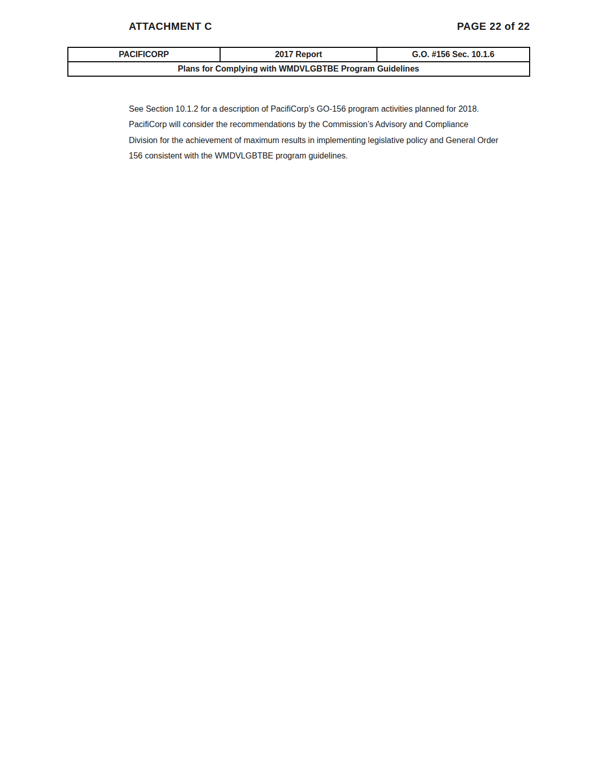ATTACHMENT C PAGE 22 of 22
| PACIFICORP | 2017 Report | G.O. #156 Sec. 10.1.6 |
| Plans for Complying with WMDVLGBTBE Program Guidelines |
See Section 10.1.2 for a description of PacifiCorp’s GO-156 program activities planned for 2018. PacifiCorp will consider the recommendations by the Commission’s Advisory and Compliance Division for the achievement of maximum results in implementing legislative policy and General Order 156 consistent with the WMDVLGBTBE program guidelines.